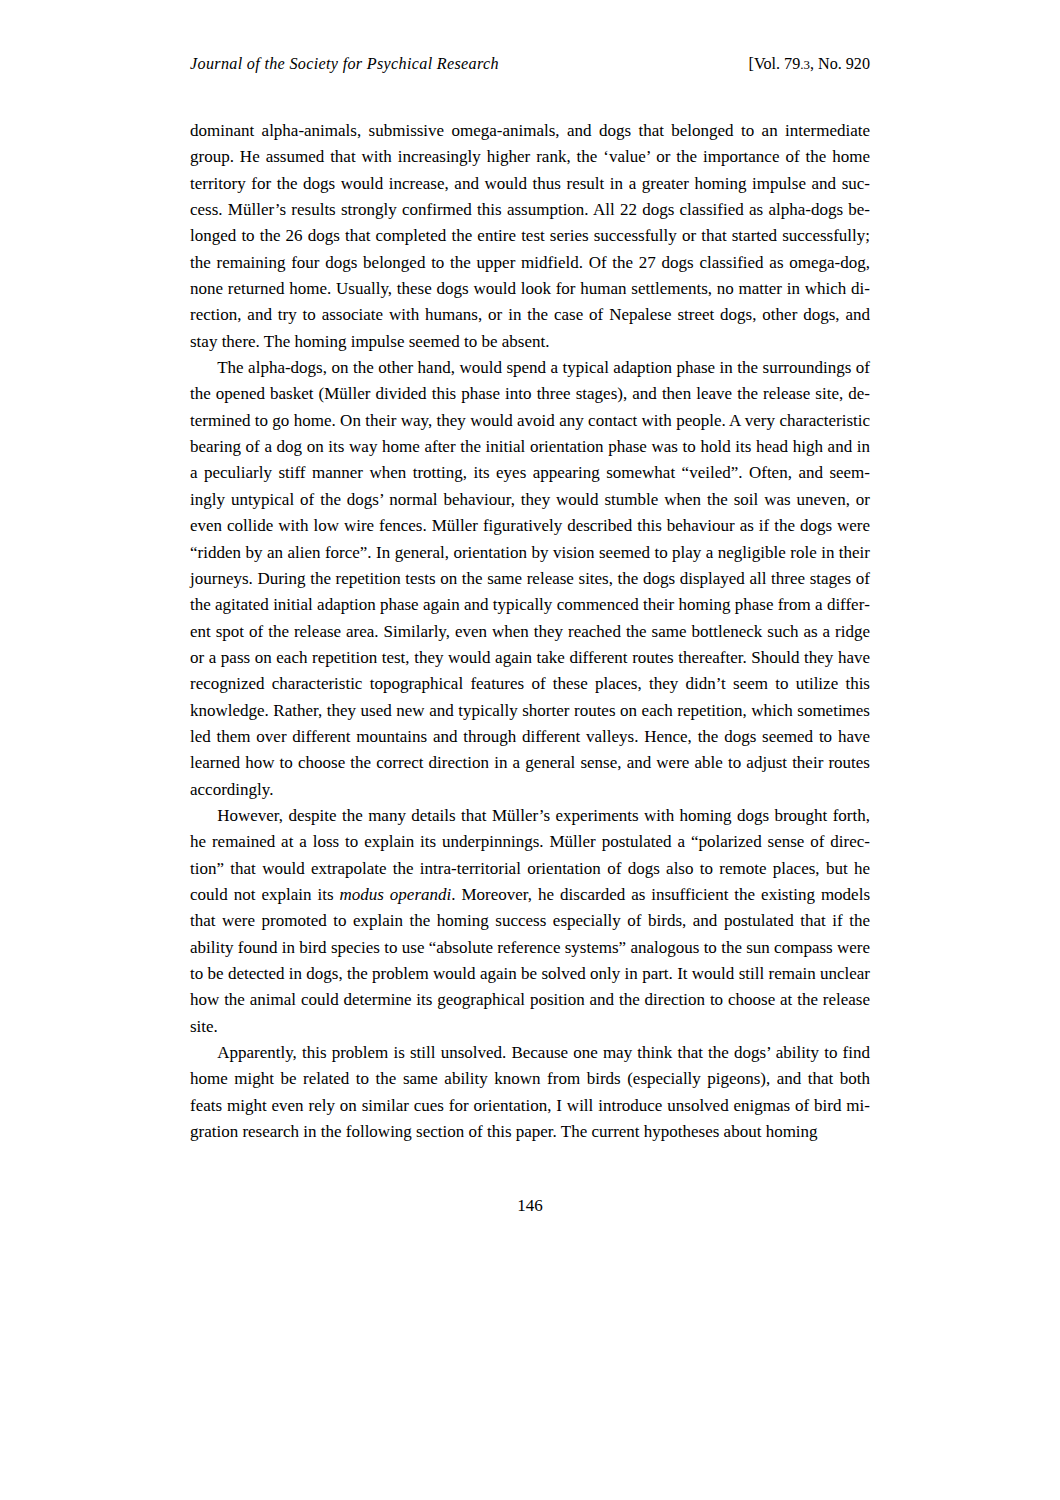Journal of the Society for Psychical Research [Vol. 79.3, No. 920
dominant alpha-animals, submissive omega-animals, and dogs that belonged to an intermediate group. He assumed that with increasingly higher rank, the ‘value’ or the importance of the home territory for the dogs would increase, and would thus result in a greater homing impulse and success. Müller’s results strongly confirmed this assumption. All 22 dogs classified as alpha-dogs belonged to the 26 dogs that completed the entire test series successfully or that started successfully; the remaining four dogs belonged to the upper midfield. Of the 27 dogs classified as omega-dog, none returned home. Usually, these dogs would look for human settlements, no matter in which direction, and try to associate with humans, or in the case of Nepalese street dogs, other dogs, and stay there. The homing impulse seemed to be absent.
The alpha-dogs, on the other hand, would spend a typical adaption phase in the surroundings of the opened basket (Müller divided this phase into three stages), and then leave the release site, determined to go home. On their way, they would avoid any contact with people. A very characteristic bearing of a dog on its way home after the initial orientation phase was to hold its head high and in a peculiarly stiff manner when trotting, its eyes appearing somewhat “veiled”. Often, and seemingly untypical of the dogs’ normal behaviour, they would stumble when the soil was uneven, or even collide with low wire fences. Müller figuratively described this behaviour as if the dogs were “ridden by an alien force”. In general, orientation by vision seemed to play a negligible role in their journeys. During the repetition tests on the same release sites, the dogs displayed all three stages of the agitated initial adaption phase again and typically commenced their homing phase from a different spot of the release area. Similarly, even when they reached the same bottleneck such as a ridge or a pass on each repetition test, they would again take different routes thereafter. Should they have recognized characteristic topographical features of these places, they didn’t seem to utilize this knowledge. Rather, they used new and typically shorter routes on each repetition, which sometimes led them over different mountains and through different valleys. Hence, the dogs seemed to have learned how to choose the correct direction in a general sense, and were able to adjust their routes accordingly.
However, despite the many details that Müller’s experiments with homing dogs brought forth, he remained at a loss to explain its underpinnings. Müller postulated a “polarized sense of direction” that would extrapolate the intra-territorial orientation of dogs also to remote places, but he could not explain its modus operandi. Moreover, he discarded as insufficient the existing models that were promoted to explain the homing success especially of birds, and postulated that if the ability found in bird species to use “absolute reference systems” analogous to the sun compass were to be detected in dogs, the problem would again be solved only in part. It would still remain unclear how the animal could determine its geographical position and the direction to choose at the release site.
Apparently, this problem is still unsolved. Because one may think that the dogs’ ability to find home might be related to the same ability known from birds (especially pigeons), and that both feats might even rely on similar cues for orientation, I will introduce unsolved enigmas of bird migration research in the following section of this paper. The current hypotheses about homing
146